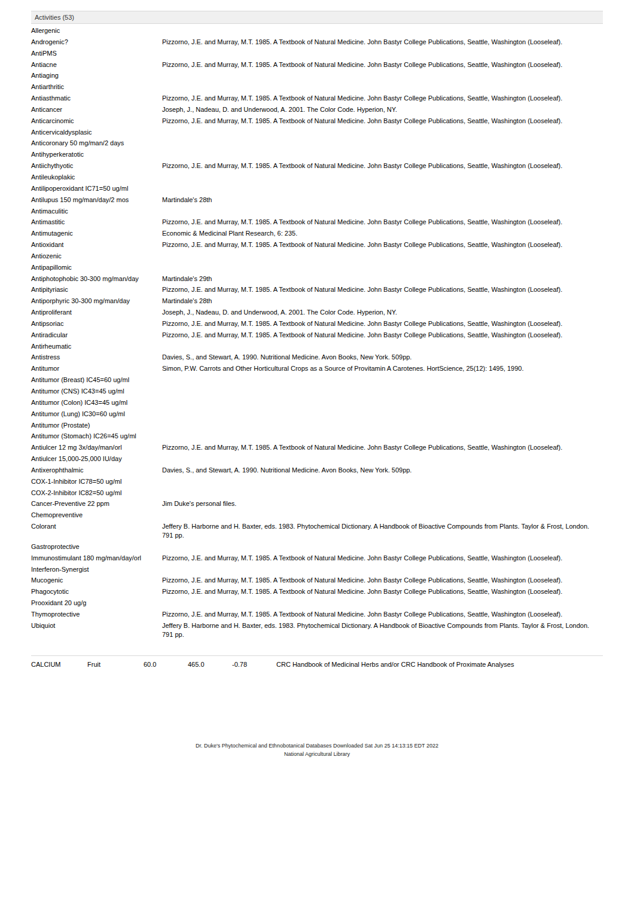Activities (53)
| Allergenic | |
| Androgenic? | Pizzorno, J.E. and Murray, M.T. 1985. A Textbook of Natural Medicine. John Bastyr College Publications, Seattle, Washington (Looseleaf). |
| AntiPMS | |
| Antiacne | Pizzorno, J.E. and Murray, M.T. 1985. A Textbook of Natural Medicine. John Bastyr College Publications, Seattle, Washington (Looseleaf). |
| Antiaging | |
| Antiarthritic | |
| Antiasthmatic | Pizzorno, J.E. and Murray, M.T. 1985. A Textbook of Natural Medicine. John Bastyr College Publications, Seattle, Washington (Looseleaf). |
| Anticancer | Joseph, J., Nadeau, D. and Underwood, A. 2001. The Color Code. Hyperion, NY. |
| Anticarcinomic | Pizzorno, J.E. and Murray, M.T. 1985. A Textbook of Natural Medicine. John Bastyr College Publications, Seattle, Washington (Looseleaf). |
| Anticervicaldysplasic | |
| Anticoronary 50 mg/man/2 days | |
| Antihyperkeratotic | |
| Antiichythyotic | Pizzorno, J.E. and Murray, M.T. 1985. A Textbook of Natural Medicine. John Bastyr College Publications, Seattle, Washington (Looseleaf). |
| Antileukoplakic | |
| Antilipoperoxidant IC71=50 ug/ml | |
| Antilupus 150 mg/man/day/2 mos | Martindale's 28th |
| Antimaculitic | |
| Antimastitic | Pizzorno, J.E. and Murray, M.T. 1985. A Textbook of Natural Medicine. John Bastyr College Publications, Seattle, Washington (Looseleaf). |
| Antimutagenic | Economic & Medicinal Plant Research, 6: 235. |
| Antioxidant | Pizzorno, J.E. and Murray, M.T. 1985. A Textbook of Natural Medicine. John Bastyr College Publications, Seattle, Washington (Looseleaf). |
| Antiozenic | |
| Antipapillomic | |
| Antiphotophobic 30-300 mg/man/day | Martindale's 29th |
| Antipityriasic | Pizzorno, J.E. and Murray, M.T. 1985. A Textbook of Natural Medicine. John Bastyr College Publications, Seattle, Washington (Looseleaf). |
| Antiporphyric 30-300 mg/man/day | Martindale's 28th |
| Antiproliferant | Joseph, J., Nadeau, D. and Underwood, A. 2001. The Color Code. Hyperion, NY. |
| Antipsoriac | Pizzorno, J.E. and Murray, M.T. 1985. A Textbook of Natural Medicine. John Bastyr College Publications, Seattle, Washington (Looseleaf). |
| Antiradicular | Pizzorno, J.E. and Murray, M.T. 1985. A Textbook of Natural Medicine. John Bastyr College Publications, Seattle, Washington (Looseleaf). |
| Antirheumatic | |
| Antistress | Davies, S., and Stewart, A. 1990. Nutritional Medicine. Avon Books, New York. 509pp. |
| Antitumor | Simon, P.W. Carrots and Other Horticultural Crops as a Source of Provitamin A Carotenes. HortScience, 25(12): 1495, 1990. |
| Antitumor (Breast) IC45=60 ug/ml | |
| Antitumor (CNS) IC43=45 ug/ml | |
| Antitumor (Colon) IC43=45 ug/ml | |
| Antitumor (Lung) IC30=60 ug/ml | |
| Antitumor (Prostate) | |
| Antitumor (Stomach) IC26=45 ug/ml | |
| Antiulcer 12 mg 3x/day/man/orl | Pizzorno, J.E. and Murray, M.T. 1985. A Textbook of Natural Medicine. John Bastyr College Publications, Seattle, Washington (Looseleaf). |
| Antiulcer 15,000-25,000 IU/day | |
| Antixerophthalmic | Davies, S., and Stewart, A. 1990. Nutritional Medicine. Avon Books, New York. 509pp. |
| COX-1-Inhibitor IC78=50 ug/ml | |
| COX-2-Inhibitor IC82=50 ug/ml | |
| Cancer-Preventive 22 ppm | Jim Duke's personal files. |
| Chemopreventive | |
| Colorant | Jeffery B. Harborne and H. Baxter, eds. 1983. Phytochemical Dictionary. A Handbook of Bioactive Compounds from Plants. Taylor & Frost, London. 791 pp. |
| Gastroprotective | |
| Immunostimulant 180 mg/man/day/orl | Pizzorno, J.E. and Murray, M.T. 1985. A Textbook of Natural Medicine. John Bastyr College Publications, Seattle, Washington (Looseleaf). |
| Interferon-Synergist | |
| Mucogenic | Pizzorno, J.E. and Murray, M.T. 1985. A Textbook of Natural Medicine. John Bastyr College Publications, Seattle, Washington (Looseleaf). |
| Phagocytotic | Pizzorno, J.E. and Murray, M.T. 1985. A Textbook of Natural Medicine. John Bastyr College Publications, Seattle, Washington (Looseleaf). |
| Prooxidant 20 ug/g | |
| Thymoprotective | Pizzorno, J.E. and Murray, M.T. 1985. A Textbook of Natural Medicine. John Bastyr College Publications, Seattle, Washington (Looseleaf). |
| Ubiquiot | Jeffery B. Harborne and H. Baxter, eds. 1983. Phytochemical Dictionary. A Handbook of Bioactive Compounds from Plants. Taylor & Frost, London. 791 pp. |
| CALCIUM | Fruit | 60.0 | 465.0 | -0.78 | CRC Handbook of Medicinal Herbs and/or CRC Handbook of Proximate Analyses |
Dr. Duke's Phytochemical and Ethnobotanical Databases Downloaded Sat Jun 25 14:13:15 EDT 2022
National Agricultural Library